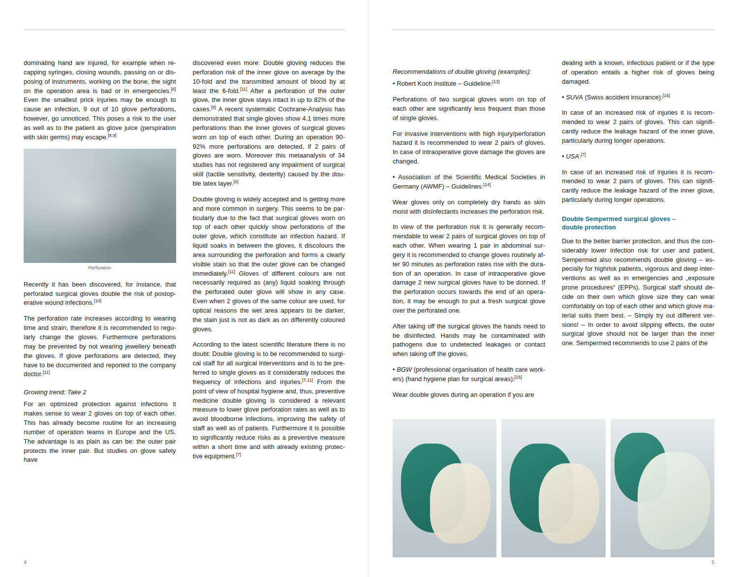dominating hand are injured, for example when re-capping syringes, closing wounds, passing on or disposing of instruments, working on the bone, the sight on the operation area is bad or in emergencies.[6] Even the smallest prick injuries may be enough to cause an infection, 9 out of 10 glove perforations, however, go unnoticed. This poses a risk to the user as well as to the patient as glove juice (perspiration with skin germs) may escape.[8,9]
Perforation
Recently it has been discovered, for instance, that perforated surgical gloves double the risk of postoperative wound infections.[10]
The perforation rate increases according to wearing time and strain, therefore it is recommended to regularly change the gloves. Furthermore perforations may be prevented by not wearing jewellery beneath the gloves. If glove perforations are detected, they have to be documented and reported to the company doctor.[11]
Growing trend: Take 2
For an optimized protection against infections it makes sense to wear 2 gloves on top of each other. This has already become routine for an increasing number of operation teams in Europe and the US. The advantage is as plain as can be: the outer pair protects the inner pair. But studies on glove safety have
discovered even more: Double gloving reduces the perforation risk of the inner glove on average by the 10-fold and the transmitted amount of blood by at least the 6-fold.[11] After a perforation of the outer glove, the inner glove stays intact in up to 82% of the cases.[8] A recent systematic Cochrane-Analysis has demonstrated that single gloves show 4.1 times more perforations than the inner gloves of surgical gloves worn on top of each other. During an operation 90-92% more perforations are detected, if 2 pairs of gloves are worn. Moreover this metaanalysis of 34 studies has not registered any impairment of surgical skill (tactile sensitivity, dexterity) caused by the double latex layer.[9]
Double gloving is widely accepted and is getting more and more common in surgery. This seems to be particularly due to the fact that surgical gloves worn on top of each other quickly show perforations of the outer glove, which constitute an infection hazard. If liquid soaks in between the gloves, it discolours the area surrounding the perforation and forms a clearly visible stain so that the outer glove can be changed immediately.[11] Gloves of different colours are not necessarily required as (any) liquid soaking through the perforated outer glove will show in any case. Even when 2 gloves of the same colour are used, for optical reasons the wet area appears to be darker, the stain just is not as dark as on differently coloured gloves.
According to the latest scientific literature there is no doubt: Double gloving is to be recommended to surgical staff for all surgical interventions and is to be preferred to single gloves as it considerably reduces the frequency of infections and injuries.[7,11] From the point of view of hospital hygiene and, thus, preventive medicine double gloving is considered a relevant measure to lower glove perforation rates as well as to avoid bloodborne infections, improving the safety of staff as well as of patients. Furthermore it is possible to significantly reduce risks as a preventive measure within a short time and with already existing protective equipment.[7]
4
Recommendations of double gloving (examples):
Robert Koch Institute – Guideline:[13]
Perforations of two surgical gloves worn on top of each other are significantly less frequent than those of single gloves.
For invasive interventions with high injury/perforation hazard it is recommended to wear 2 pairs of gloves. In case of intraoperative glove damage the gloves are changed.
Association of the Scientific Medical Societies in Germany (AWMF) – Guidelines:[14]
Wear gloves only on completely dry hands as skin moist with disinfectants increases the perforation risk.
In view of the perforation risk it is generally recommendable to wear 2 pairs of surgical gloves on top of each other. When wearing 1 pair in abdominal surgery it is recommended to change gloves routinely after 90 minutes as perforation rates rise with the duration of an operation. In case of intraoperative glove damage 2 new surgical gloves have to be donned. If the perforation occurs towards the end of an operation, it may be enough to put a fresh surgical glove over the perforated one.
After taking off the surgical gloves the hands need to be disinfected. Hands may be contaminated with pathogens due to undetected leakages or contact when taking off the gloves.
BGW (professional organisation of health care workers) (hand hygiene plan for surgical areas):[15]
Wear double gloves during an operation if you are
dealing with a known, infectious patient or if the type of operation entails a higher risk of gloves being damaged.
SUVA (Swiss accident insurance):[16]
In case of an increased risk of injuries it is recommended to wear 2 pairs of gloves. This can significantly reduce the leakage hazard of the inner glove, particularly during longer operations.
USA:[7]
In case of an increased risk of injuries it is recommended to wear 2 pairs of gloves. This can significantly reduce the leakage hazard of the inner glove, particularly during longer operations.
Double Sempermed surgical gloves –
double protection
Due to the better barrier protection, and thus the considerably lower infection risk for user and patient, Sempermed also recommends double gloving – especially for highrisk patients, vigorous and deep interventions as well as in emergencies and „exposure prone procedures“ (EPPs). Surgical staff should decide on their own which glove size they can wear comfortably on top of each other and which glove material suits them best. – Simply try out different versions! – In order to avoid slipping effects, the outer surgical glove should not be larger than the inner one. Sempermed recommends to use 2 pairs of the
5